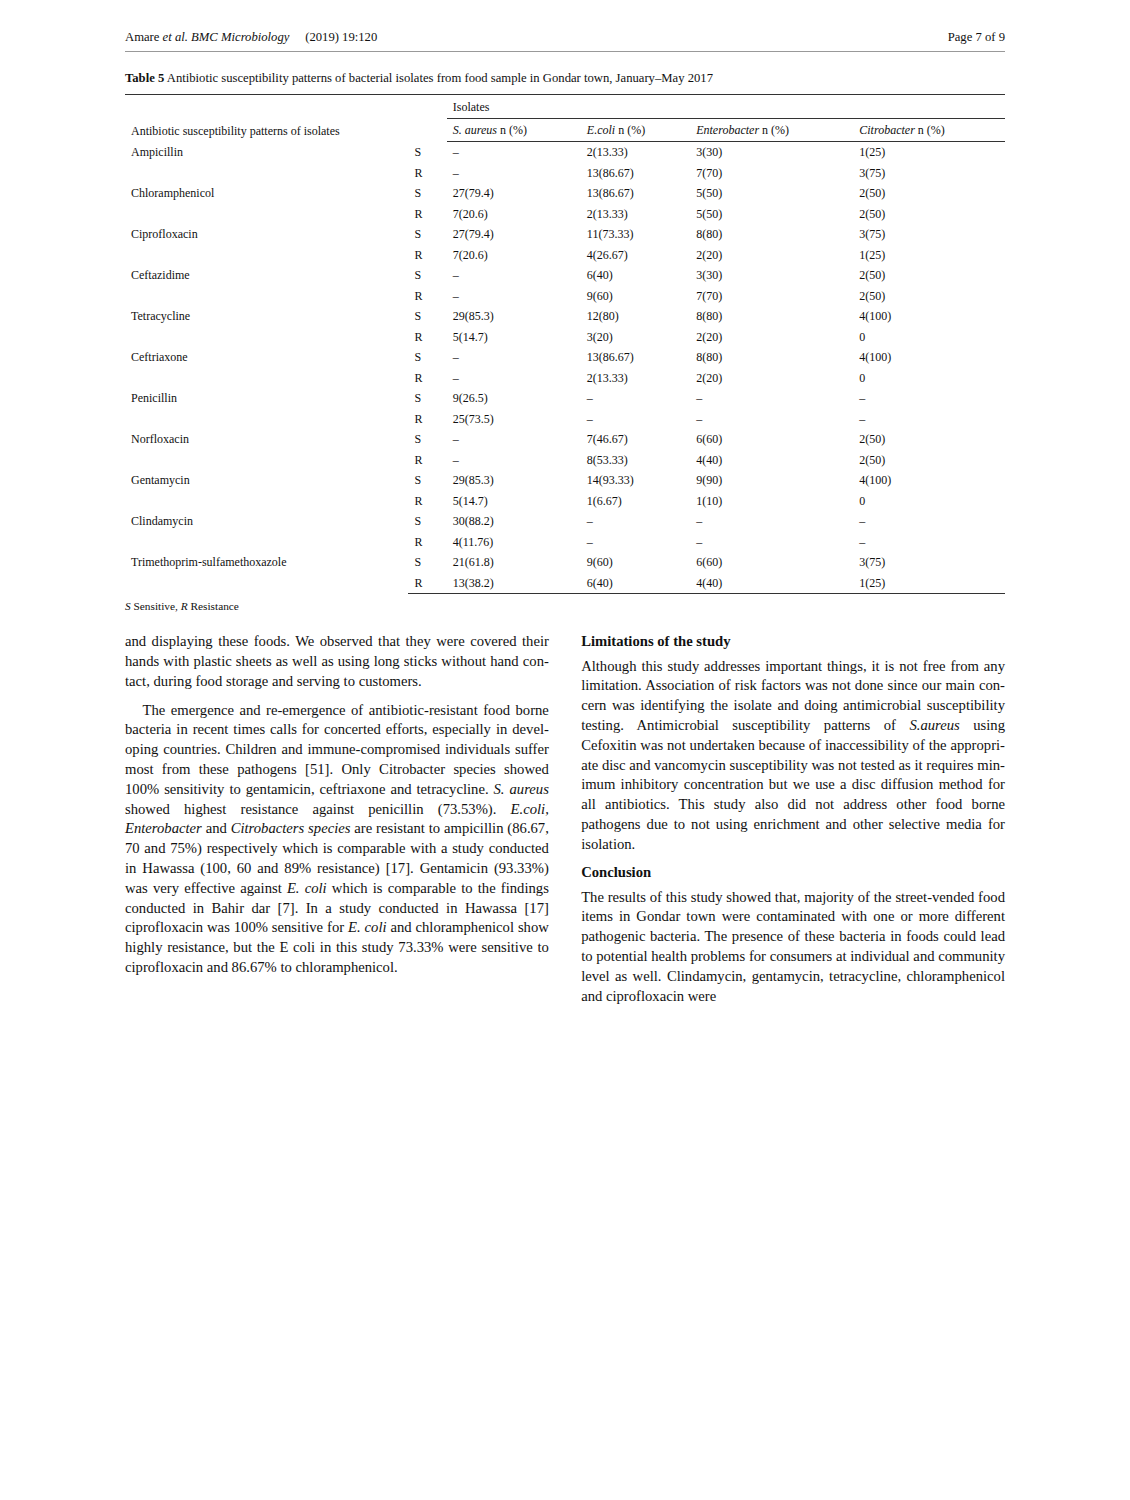Amare et al. BMC Microbiology (2019) 19:120
Page 7 of 9
Table 5 Antibiotic susceptibility patterns of bacterial isolates from food sample in Gondar town, January–May 2017
| Antibiotic susceptibility patterns of isolates | Isolates |
| --- | --- |
| S. aureus n (%) | E.coli n (%) | Enterobacter n (%) | Citrobacter n (%) |
| Ampicillin | S | – | 2(13.33) | 3(30) | 1(25) |
| R | – | 13(86.67) | 7(70) | 3(75) |
| Chloramphenicol | S | 27(79.4) | 13(86.67) | 5(50) | 2(50) |
| R | 7(20.6) | 2(13.33) | 5(50) | 2(50) |
| Ciprofloxacin | S | 27(79.4) | 11(73.33) | 8(80) | 3(75) |
| R | 7(20.6) | 4(26.67) | 2(20) | 1(25) |
| Ceftazidime | S | – | 6(40) | 3(30) | 2(50) |
| R | – | 9(60) | 7(70) | 2(50) |
| Tetracycline | S | 29(85.3) | 12(80) | 8(80) | 4(100) |
| R | 5(14.7) | 3(20) | 2(20) | 0 |
| Ceftriaxone | S | – | 13(86.67) | 8(80) | 4(100) |
| R | – | 2(13.33) | 2(20) | 0 |
| Penicillin | S | 9(26.5) | – | – | – |
| R | 25(73.5) | – | – | – |
| Norfloxacin | S | – | 7(46.67) | 6(60) | 2(50) |
| R | – | 8(53.33) | 4(40) | 2(50) |
| Gentamycin | S | 29(85.3) | 14(93.33) | 9(90) | 4(100) |
| R | 5(14.7) | 1(6.67) | 1(10) | 0 |
| Clindamycin | S | 30(88.2) | – | – | – |
| R | 4(11.76) | – | – | – |
| Trimethoprim-sulfamethoxazole | S | 21(61.8) | 9(60) | 6(60) | 3(75) |
| R | 13(38.2) | 6(40) | 4(40) | 1(25) |
S Sensitive, R Resistance
and displaying these foods. We observed that they were covered their hands with plastic sheets as well as using long sticks without hand contact, during food storage and serving to customers.
The emergence and re-emergence of antibiotic-resistant food borne bacteria in recent times calls for concerted efforts, especially in developing countries. Children and immune-compromised individuals suffer most from these pathogens [51]. Only Citrobacter species showed 100% sensitivity to gentamicin, ceftriaxone and tetracycline. S. aureus showed highest resistance against penicillin (73.53%). E.coli, Enterobacter and Citrobacters species are resistant to ampicillin (86.67, 70 and 75%) respectively which is comparable with a study conducted in Hawassa (100, 60 and 89% resistance) [17]. Gentamicin (93.33%) was very effective against E. coli which is comparable to the findings conducted in Bahir dar [7]. In a study conducted in Hawassa [17] ciprofloxacin was 100% sensitive for E. coli and chloramphenicol show highly resistance, but the E coli in this study 73.33% were sensitive to ciprofloxacin and 86.67% to chloramphenicol.
Limitations of the study
Although this study addresses important things, it is not free from any limitation. Association of risk factors was not done since our main concern was identifying the isolate and doing antimicrobial susceptibility testing. Antimicrobial susceptibility patterns of S.aureus using Cefoxitin was not undertaken because of inaccessibility of the appropriate disc and vancomycin susceptibility was not tested as it requires minimum inhibitory concentration but we use a disc diffusion method for all antibiotics. This study also did not address other food borne pathogens due to not using enrichment and other selective media for isolation.
Conclusion
The results of this study showed that, majority of the street-vended food items in Gondar town were contaminated with one or more different pathogenic bacteria. The presence of these bacteria in foods could lead to potential health problems for consumers at individual and community level as well. Clindamycin, gentamycin, tetracycline, chloramphenicol and ciprofloxacin were